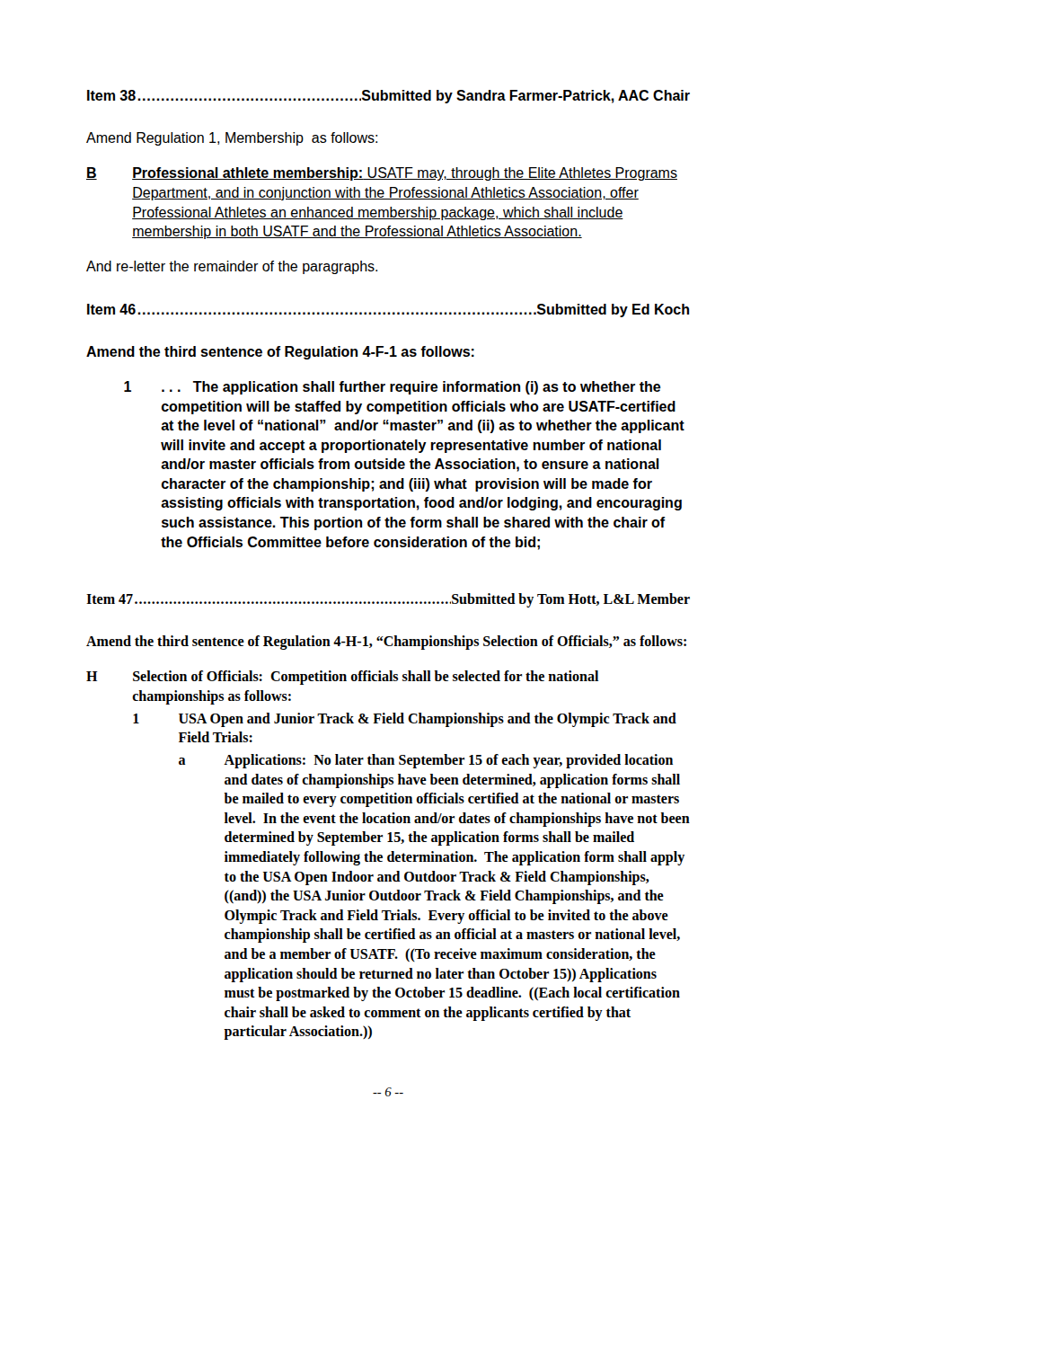Item 38 .............................................................. Submitted by Sandra Farmer-Patrick, AAC Chair
Amend Regulation 1, Membership as follows:
B
Professional athlete membership: USATF may, through the Elite Athletes Programs Department, and in conjunction with the Professional Athletics Association, offer Professional Athletes an enhanced membership package, which shall include membership in both USATF and the Professional Athletics Association.
And re-letter the remainder of the paragraphs.
Item 46 ....................................................................................................... Submitted by Ed Koch
Amend the third sentence of Regulation 4-F-1 as follows:
1
. . . The application shall further require information (i) as to whether the competition will be staffed by competition officials who are USATF-certified at the level of “national” and/or “master” and (ii) as to whether the applicant will invite and accept a proportionately representative number of national and/or master officials from outside the Association, to ensure a national character of the championship; and (iii) what provision will be made for assisting officials with transportation, food and/or lodging, and encouraging such assistance. This portion of the form shall be shared with the chair of the Officials Committee before consideration of the bid;
Item 47 ............................................................................................... Submitted by Tom Hott, L&L Member
Amend the third sentence of Regulation 4-H-1, “Championships Selection of Officials,” as follows:
H
Selection of Officials: Competition officials shall be selected for the national championships as follows:
1
USA Open and Junior Track & Field Championships and the Olympic Track and Field Trials:
a
Applications: No later than September 15 of each year, provided location and dates of championships have been determined, application forms shall be mailed to every competition officials certified at the national or masters level. In the event the location and/or dates of championships have not been determined by September 15, the application forms shall be mailed immediately following the determination. The application form shall apply to the USA Open Indoor and Outdoor Track & Field Championships, ((and)) the USA Junior Outdoor Track & Field Championships, and the Olympic Track and Field Trials. Every official to be invited to the above championship shall be certified as an official at a masters or national level, and be a member of USATF. ((To receive maximum consideration, the application should be returned no later than October 15)) Applications must be postmarked by the October 15 deadline. ((Each local certification chair shall be asked to comment on the applicants certified by that particular Association.))
-- 6 --